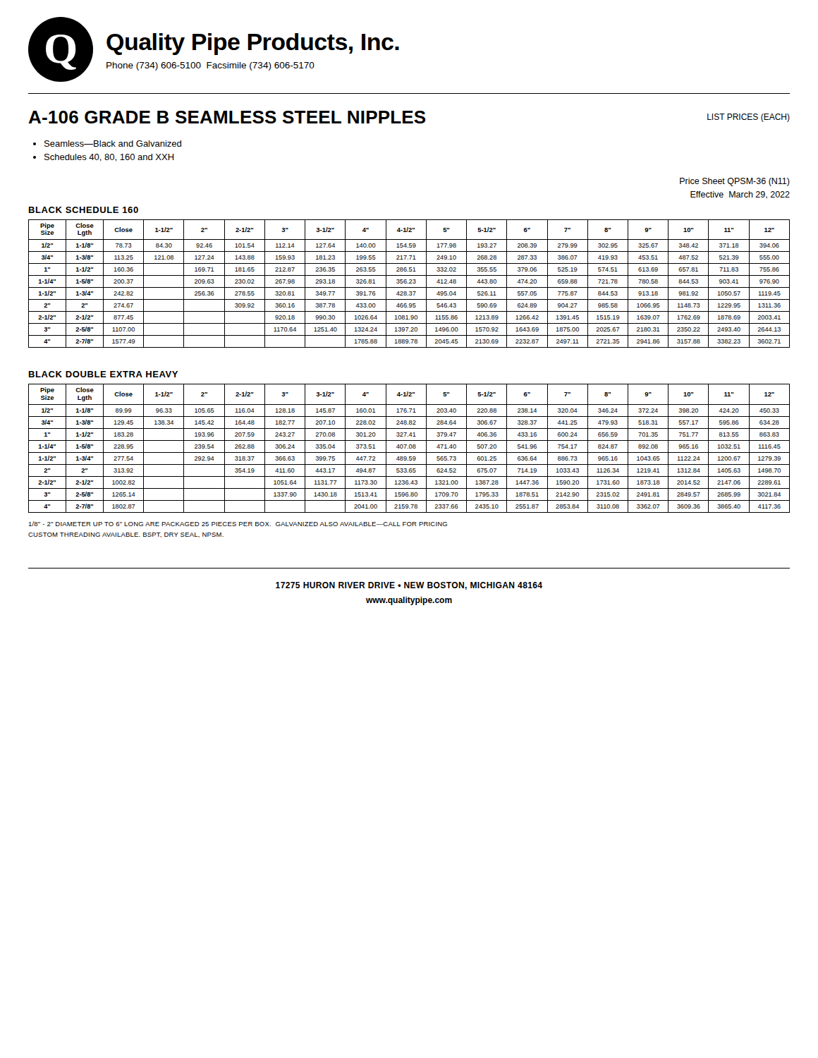Q
Quality Pipe Products, Inc.
Phone (734) 606-5100 Facsimile (734) 606-5170
A-106 GRADE B SEAMLESS STEEL NIPPLES
LIST PRICES (EACH)
Seamless—Black and Galvanized
Schedules 40, 80, 160 and XXH
Price Sheet QPSM-36 (N11)
Effective March 29, 2022
BLACK SCHEDULE 160
| Pipe Size | Close Lgth | Close | 1-1/2" | 2" | 2-1/2" | 3" | 3-1/2" | 4" | 4-1/2" | 5" | 5-1/2" | 6" | 7" | 8" | 9" | 10" | 11" | 12" |
| --- | --- | --- | --- | --- | --- | --- | --- | --- | --- | --- | --- | --- | --- | --- | --- | --- | --- | --- |
| 1/2" | 1-1/8" | 78.73 | 84.30 | 92.46 | 101.54 | 112.14 | 127.64 | 140.00 | 154.59 | 177.98 | 193.27 | 208.39 | 279.99 | 302.95 | 325.67 | 348.42 | 371.18 | 394.06 |
| 3/4" | 1-3/8" | 113.25 | 121.08 | 127.24 | 143.88 | 159.93 | 181.23 | 199.55 | 217.71 | 249.10 | 268.28 | 287.33 | 386.07 | 419.93 | 453.51 | 487.52 | 521.39 | 555.00 |
| 1" | 1-1/2" | 160.36 | | 169.71 | 181.65 | 212.87 | 236.35 | 263.55 | 286.51 | 332.02 | 355.55 | 379.06 | 525.19 | 574.51 | 613.69 | 657.81 | 711.83 | 755.86 |
| 1-1/4" | 1-5/8" | 200.37 | | 209.63 | 230.02 | 267.98 | 293.18 | 326.81 | 356.23 | 412.48 | 443.80 | 474.20 | 659.88 | 721.78 | 780.58 | 844.53 | 903.41 | 976.90 |
| 1-1/2" | 1-3/4" | 242.82 | | 256.36 | 278.55 | 320.81 | 349.77 | 391.76 | 428.37 | 495.04 | 526.11 | 557.05 | 775.87 | 844.53 | 913.18 | 981.92 | 1050.57 | 1119.45 |
| 2" | 2" | 274.67 | | | 309.92 | 360.16 | 387.78 | 433.00 | 466.95 | 546.43 | 590.69 | 624.89 | 904.27 | 985.58 | 1066.95 | 1148.73 | 1229.95 | 1311.36 |
| 2-1/2" | 2-1/2" | 877.45 | | | | 920.18 | 990.30 | 1026.64 | 1081.90 | 1155.86 | 1213.89 | 1266.42 | 1391.45 | 1515.19 | 1639.07 | 1762.69 | 1878.69 | 2003.41 |
| 3" | 2-5/8" | 1107.00 | | | | 1170.64 | 1251.40 | 1324.24 | 1397.20 | 1496.00 | 1570.92 | 1643.69 | 1875.00 | 2025.67 | 2180.31 | 2350.22 | 2493.40 | 2644.13 |
| 4" | 2-7/8" | 1577.49 | | | | | | 1785.88 | 1889.78 | 2045.45 | 2130.69 | 2232.87 | 2497.11 | 2721.35 | 2941.86 | 3157.88 | 3382.23 | 3602.71 |
BLACK DOUBLE EXTRA HEAVY
| Pipe Size | Close Lgth | Close | 1-1/2" | 2" | 2-1/2" | 3" | 3-1/2" | 4" | 4-1/2" | 5" | 5-1/2" | 6" | 7" | 8" | 9" | 10" | 11" | 12" |
| --- | --- | --- | --- | --- | --- | --- | --- | --- | --- | --- | --- | --- | --- | --- | --- | --- | --- | --- |
| 1/2" | 1-1/8" | 89.99 | 96.33 | 105.65 | 116.04 | 128.18 | 145.87 | 160.01 | 176.71 | 203.40 | 220.88 | 238.14 | 320.04 | 346.24 | 372.24 | 398.20 | 424.20 | 450.33 |
| 3/4" | 1-3/8" | 129.45 | 138.34 | 145.42 | 164.48 | 182.77 | 207.10 | 228.02 | 248.82 | 284.64 | 306.67 | 328.37 | 441.25 | 479.93 | 518.31 | 557.17 | 595.86 | 634.28 |
| 1" | 1-1/2" | 183.28 | | 193.96 | 207.59 | 243.27 | 270.08 | 301.20 | 327.41 | 379.47 | 406.36 | 433.16 | 600.24 | 656.59 | 701.35 | 751.77 | 813.55 | 863.83 |
| 1-1/4" | 1-5/8" | 228.95 | | 239.54 | 262.88 | 306.24 | 335.04 | 373.51 | 407.08 | 471.40 | 507.20 | 541.96 | 754.17 | 824.87 | 892.08 | 965.16 | 1032.51 | 1116.45 |
| 1-1/2" | 1-3/4" | 277.54 | | 292.94 | 318.37 | 366.63 | 399.75 | 447.72 | 489.59 | 565.73 | 601.25 | 636.64 | 886.73 | 965.16 | 1043.65 | 1122.24 | 1200.67 | 1279.39 |
| 2" | 2" | 313.92 | | | 354.19 | 411.60 | 443.17 | 494.87 | 533.65 | 624.52 | 675.07 | 714.19 | 1033.43 | 1126.34 | 1219.41 | 1312.84 | 1405.63 | 1498.70 |
| 2-1/2" | 2-1/2" | 1002.82 | | | | 1051.64 | 1131.77 | 1173.30 | 1236.43 | 1321.00 | 1387.28 | 1447.36 | 1590.20 | 1731.60 | 1873.18 | 2014.52 | 2147.06 | 2289.61 |
| 3" | 2-5/8" | 1265.14 | | | | 1337.90 | 1430.18 | 1513.41 | 1596.80 | 1709.70 | 1795.33 | 1878.51 | 2142.90 | 2315.02 | 2491.81 | 2849.57 | 2685.99 | 3021.84 |
| 4" | 2-7/8" | 1802.87 | | | | | | 2041.00 | 2159.78 | 2337.66 | 2435.10 | 2551.87 | 2853.84 | 3110.08 | 3362.07 | 3609.36 | 3865.40 | 4117.36 |
1/8" - 2" DIAMETER UP TO 6" LONG ARE PACKAGED 25 PIECES PER BOX. GALVANIZED ALSO AVAILABLE—CALL FOR PRICING
CUSTOM THREADING AVAILABLE. BSPT, DRY SEAL, NPSM.
17275 HURON RIVER DRIVE • NEW BOSTON, MICHIGAN 48164
www.qualitypipe.com